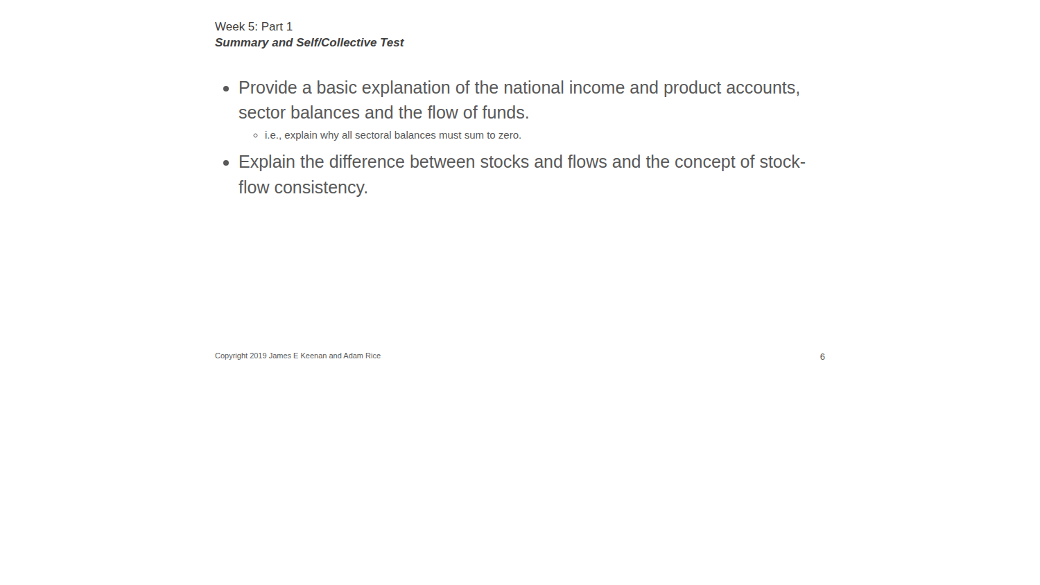Week 5: Part 1 Summary and Self/Collective Test
Provide a basic explanation of the national income and product accounts, sector balances and the flow of funds.
i.e., explain why all sectoral balances must sum to zero.
Explain the difference between stocks and flows and the concept of stock-flow consistency.
Copyright 2019 James E Keenan and Adam Rice 6